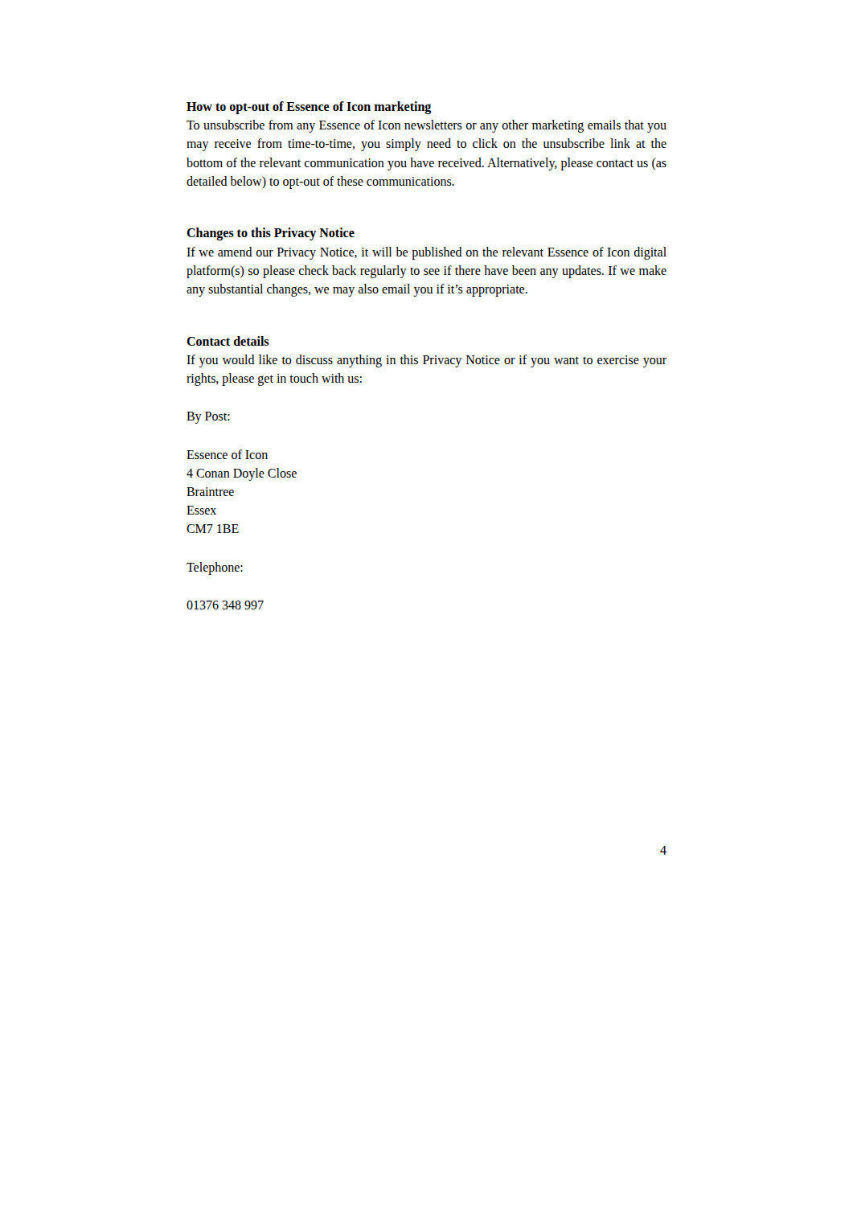How to opt-out of Essence of Icon marketing
To unsubscribe from any Essence of Icon newsletters or any other marketing emails that you may receive from time-to-time, you simply need to click on the unsubscribe link at the bottom of the relevant communication you have received. Alternatively, please contact us (as detailed below) to opt-out of these communications.
Changes to this Privacy Notice
If we amend our Privacy Notice, it will be published on the relevant Essence of Icon digital platform(s) so please check back regularly to see if there have been any updates. If we make any substantial changes, we may also email you if it’s appropriate.
Contact details
If you would like to discuss anything in this Privacy Notice or if you want to exercise your rights, please get in touch with us:
By Post:
Essence of Icon
4 Conan Doyle Close
Braintree
Essex
CM7 1BE
Telephone:
01376 348 997
4